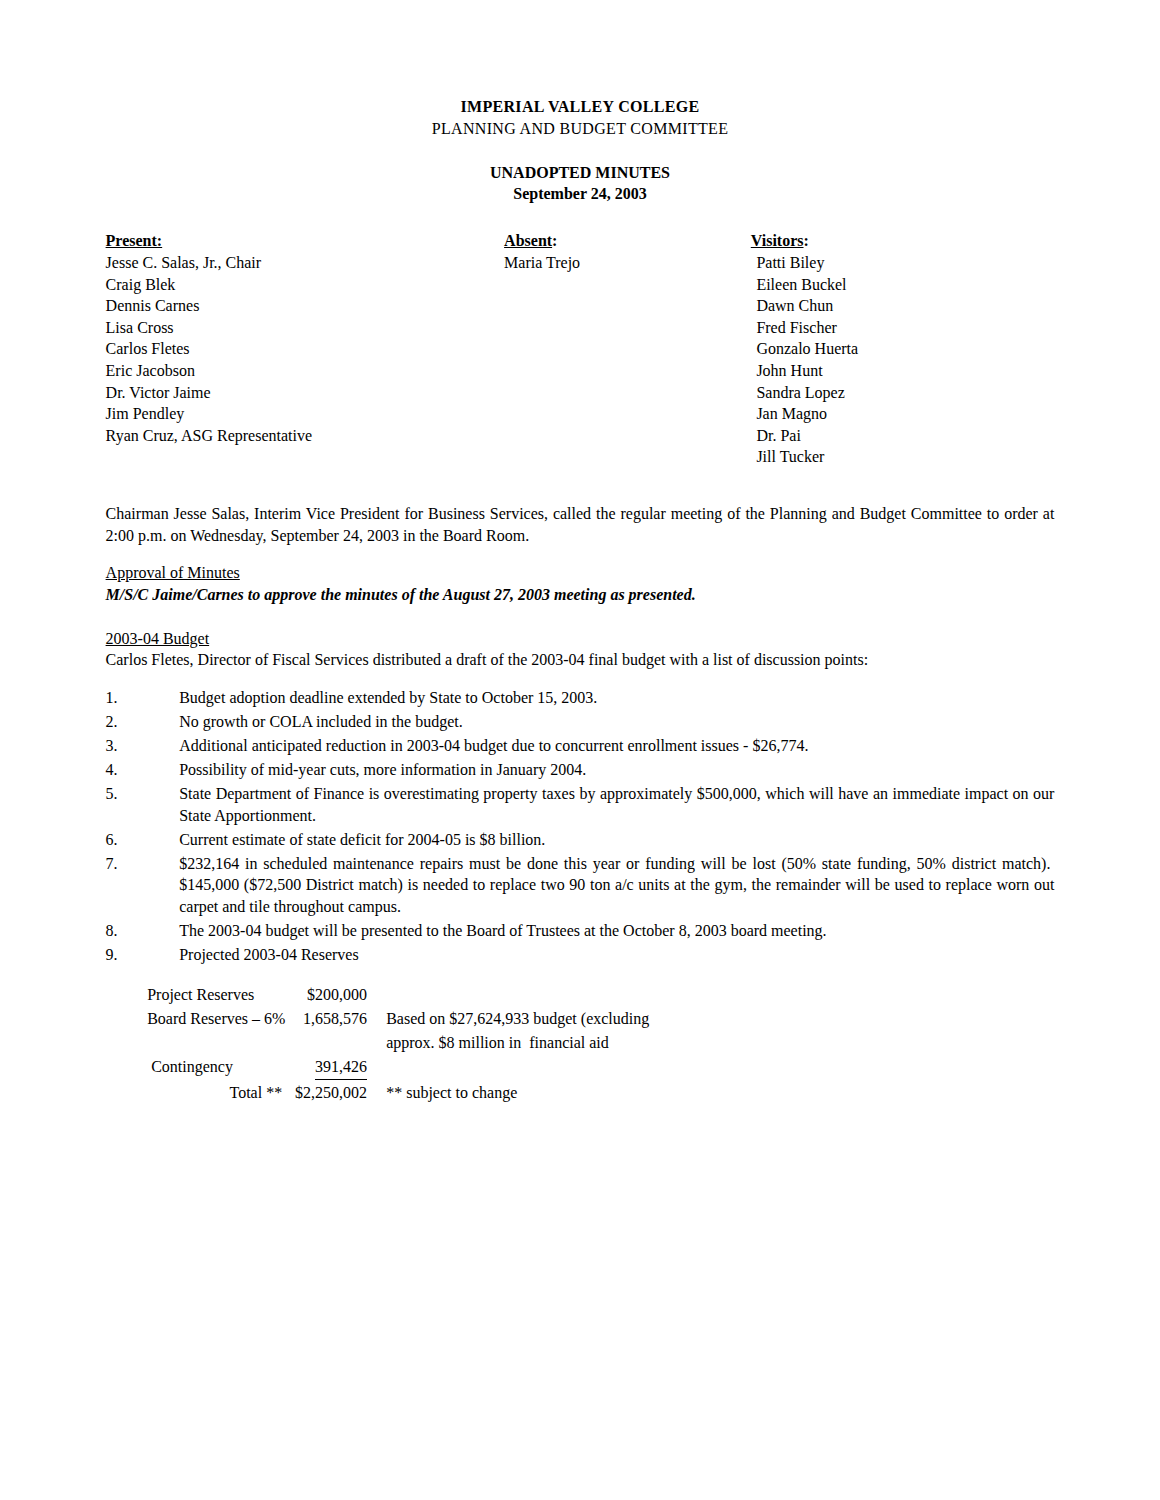IMPERIAL VALLEY COLLEGE
PLANNING AND BUDGET COMMITTEE
UNADOPTED MINUTES
September 24, 2003
| Present: | Absent : | Visitors : |
| Jesse C. Salas, Jr., Chair | Maria Trejo | Patti Biley |
| Craig Blek | | Eileen Buckel |
| Dennis Carnes | | Dawn Chun |
| Lisa Cross | | Fred Fischer |
| Carlos Fletes | | Gonzalo Huerta |
| Eric Jacobson | | John Hunt |
| Dr. Victor Jaime | | Sandra Lopez |
| Jim Pendley | | Jan Magno |
| Ryan Cruz, ASG Representative | | Dr. Pai |
| | | Jill Tucker |
Chairman Jesse Salas, Interim Vice President for Business Services, called the regular meeting of the Planning and Budget Committee to order at 2:00 p.m. on Wednesday, September 24, 2003 in the Board Room.
Approval of Minutes
M/S/C Jaime/Carnes to approve the minutes of the August 27, 2003 meeting as presented.
2003-04 Budget
Carlos Fletes, Director of Fiscal Services distributed a draft of the 2003-04 final budget with a list of discussion points:
Budget adoption deadline extended by State to October 15, 2003.
No growth or COLA included in the budget.
Additional anticipated reduction in 2003-04 budget due to concurrent enrollment issues - $26,774.
Possibility of mid-year cuts, more information in January 2004.
State Department of Finance is overestimating property taxes by approximately $500,000, which will have an immediate impact on our State Apportionment.
Current estimate of state deficit for 2004-05 is $8 billion.
$232,164 in scheduled maintenance repairs must be done this year or funding will be lost (50% state funding, 50% district match). $145,000 ($72,500 District match) is needed to replace two 90 ton a/c units at the gym, the remainder will be used to replace worn out carpet and tile throughout campus.
The 2003-04 budget will be presented to the Board of Trustees at the October 8, 2003 board meeting.
Projected 2003-04 Reserves
| Project Reserves | $200,000 | |
| Board Reserves – 6% | 1,658,576 | Based on $27,624,933 budget (excluding |
| | | approx. $8 million in financial aid |
| Contingency | 391,426 | |
| Total ** | $2,250,002 | ** subject to change |